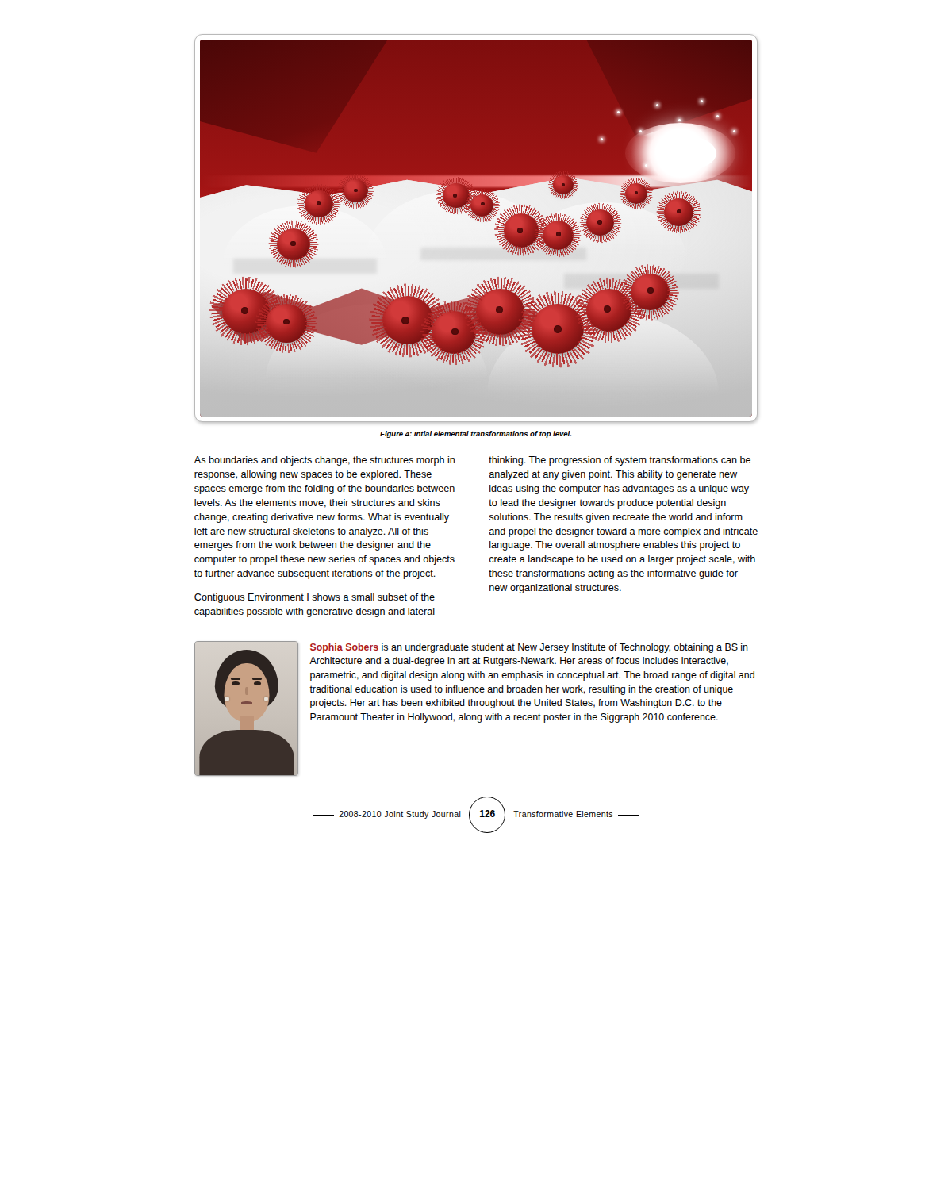Figure 4: Intial elemental transformations of top level.
As boundaries and objects change, the structures morph in response, allowing new spaces to be explored. These spaces emerge from the folding of the boundaries between levels. As the elements move, their structures and skins change, creating derivative new forms. What is eventually left are new structural skeletons to analyze. All of this emerges from the work between the designer and the computer to propel these new series of spaces and objects to further advance subsequent iterations of the project.
Contiguous Environment I shows a small subset of the capabilities possible with generative design and lateral thinking. The progression of system transformations can be analyzed at any given point. This ability to generate new ideas using the computer has advantages as a unique way to lead the designer towards produce potential design solutions. The results given recreate the world and inform and propel the designer toward a more complex and intricate language. The overall atmosphere enables this project to create a landscape to be used on a larger project scale, with these transformations acting as the informative guide for new organizational structures.
Sophia Sobers is an undergraduate student at New Jersey Institute of Technology, obtaining a BS in Architecture and a dual-degree in art at Rutgers-Newark. Her areas of focus includes interactive, parametric, and digital design along with an emphasis in conceptual art. The broad range of digital and traditional education is used to influence and broaden her work, resulting in the creation of unique projects. Her art has been exhibited throughout the United States, from Washington D.C. to the Paramount Theater in Hollywood, along with a recent poster in the Siggraph 2010 conference.
2008-2010 Joint Study Journal 126 Transformative Elements